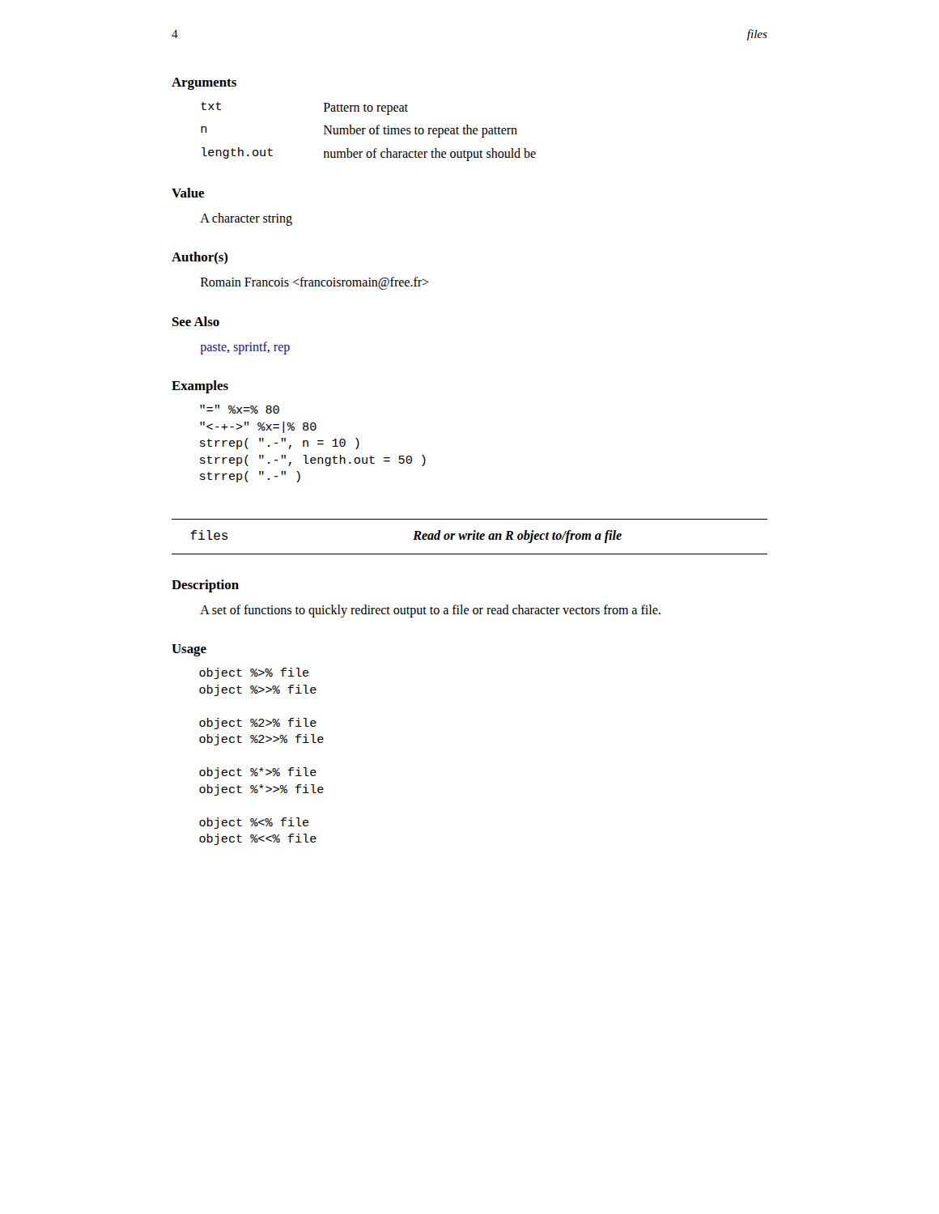4 files
Arguments
txt
Pattern to repeat
n
Number of times to repeat the pattern
length.out
number of character the output should be
Value
A character string
Author(s)
Romain Francois <francoisromain@free.fr>
See Also
paste, sprintf, rep
Examples
"=" %x=% 80
"<-+->" %x=|% 80
strrep( ".-", n = 10 )
strrep( ".-", length.out = 50 )
strrep( ".-" )
files Read or write an R object to/from a file
Description
A set of functions to quickly redirect output to a file or read character vectors from a file.
Usage
object %>% file
object %>>% file

object %2>% file
object %2>>% file

object %*>% file
object %*>>% file

object %<% file
object %<<% file